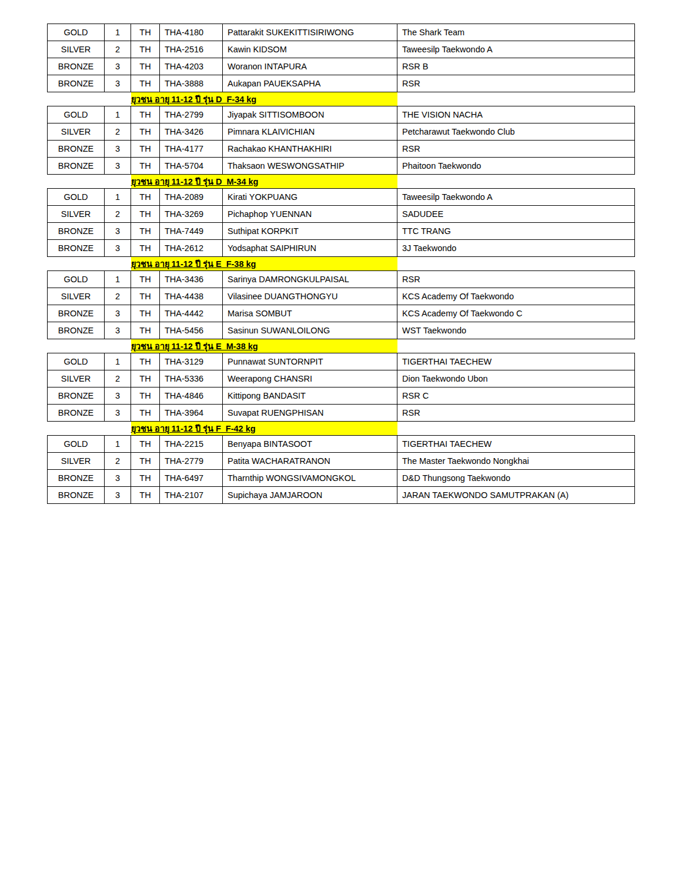| GOLD | 1 | TH | THA-4180 | Pattarakit SUKEKITTISIRIWONG | The Shark Team |
| SILVER | 2 | TH | THA-2516 | Kawin KIDSOM | Taweesilp Taekwondo A |
| BRONZE | 3 | TH | THA-4203 | Woranon INTAPURA | RSR B |
| BRONZE | 3 | TH | THA-3888 | Aukapan PAUEKSAPHA | RSR |
| | | ยุวชน อายุ 11-12 ปี รุ่น D F-34 kg | |
| GOLD | 1 | TH | THA-2799 | Jiyapak SITTISOMBOON | THE VISION NACHA |
| SILVER | 2 | TH | THA-3426 | Pimnara KLAIVICHIAN | Petcharawut Taekwondo Club |
| BRONZE | 3 | TH | THA-4177 | Rachakao KHANTHAKHIRI | RSR |
| BRONZE | 3 | TH | THA-5704 | Thaksaon WESWONGSATHIP | Phaitoon Taekwondo |
| | | ยุวชน อายุ 11-12 ปี รุ่น D M-34 kg | |
| GOLD | 1 | TH | THA-2089 | Kirati YOKPUANG | Taweesilp Taekwondo A |
| SILVER | 2 | TH | THA-3269 | Pichaphop YUENNAN | SADUDEE |
| BRONZE | 3 | TH | THA-7449 | Suthipat KORPKIT | TTC TRANG |
| BRONZE | 3 | TH | THA-2612 | Yodsaphat SAIPHIRUN | 3J Taekwondo |
| | | ยุวชน อายุ 11-12 ปี รุ่น E F-38 kg | |
| GOLD | 1 | TH | THA-3436 | Sarinya DAMRONGKULPAISAL | RSR |
| SILVER | 2 | TH | THA-4438 | Vilasinee DUANGTHONGYU | KCS Academy Of Taekwondo |
| BRONZE | 3 | TH | THA-4442 | Marisa SOMBUT | KCS Academy Of Taekwondo C |
| BRONZE | 3 | TH | THA-5456 | Sasinun SUWANLOILONG | WST Taekwondo |
| | | ยุวชน อายุ 11-12 ปี รุ่น E M-38 kg | |
| GOLD | 1 | TH | THA-3129 | Punnawat SUNTORNPIT | TIGERTHAI TAECHEW |
| SILVER | 2 | TH | THA-5336 | Weerapong CHANSRI | Dion Taekwondo Ubon |
| BRONZE | 3 | TH | THA-4846 | Kittipong BANDASIT | RSR C |
| BRONZE | 3 | TH | THA-3964 | Suvapat RUENGPHISAN | RSR |
| | | ยุวชน อายุ 11-12 ปี รุ่น F F-42 kg | |
| GOLD | 1 | TH | THA-2215 | Benyapa BINTASOOT | TIGERTHAI TAECHEW |
| SILVER | 2 | TH | THA-2779 | Patita WACHARATRANON | The Master Taekwondo Nongkhai |
| BRONZE | 3 | TH | THA-6497 | Tharnthip WONGSIVAMONGKOL | D&D Thungsong Taekwondo |
| BRONZE | 3 | TH | THA-2107 | Supichaya JAMJAROON | JARAN TAEKWONDO SAMUTPRAKAN (A) |